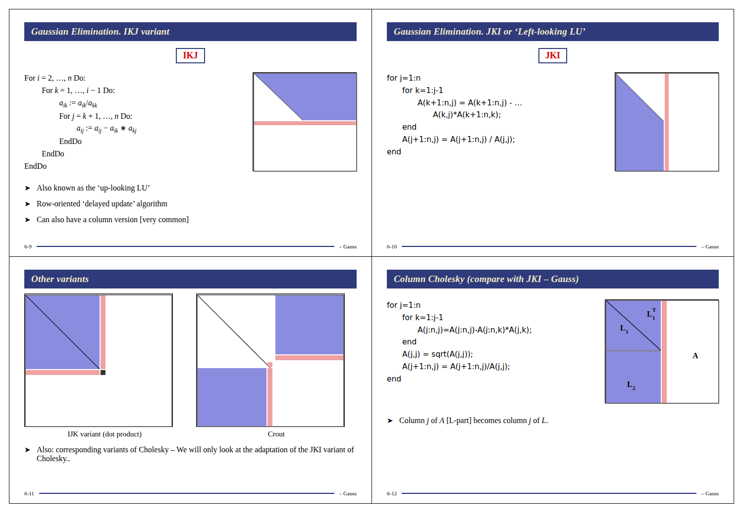Gaussian Elimination. IKJ variant
IKJ
For i = 2, …, n Do:
For k = 1, …, i − 1 Do:
aik := aik/akk
For j = k + 1, …, n Do:
aij := aij − aik ∗ akj
EndDo
EndDo
EndDo
➤Also known as the ‘up-looking LU’
➤Row-oriented ‘delayed update’ algorithm
➤Can also have a column version [very common]
6-9 – Gauss
Gaussian Elimination. JKI or ‘Left-looking LU’
JKI
for j=1:n
for k=1:j-1
A(k+1:n,j) = A(k+1:n,j) - …
A(k,j)*A(k+1:n,k);
end
A(j+1:n,j) = A(j+1:n,j) / A(j,j);
end
6-10 – Gauss
Other variants
IJK variant (dot product)
Crout
➤ Also: corresponding variants of Cholesky – We will only look at the adaptation of the JKI variant of Cholesky..
6-11 – Gauss
Column Cholesky (compare with JKI – Gauss)
for j=1:n
for k=1:j-1
A(j:n,j)=A(j:n,j)-A(j:n,k)*A(j,k);
end
A(j,j) = sqrt(A(j,j));
A(j+1:n,j) = A(j+1:n,j)/A(j,j);
end
L 1 L 1 T L 2 A
➤ Column j of A [L-part] becomes column j of L.
6-12 – Gauss